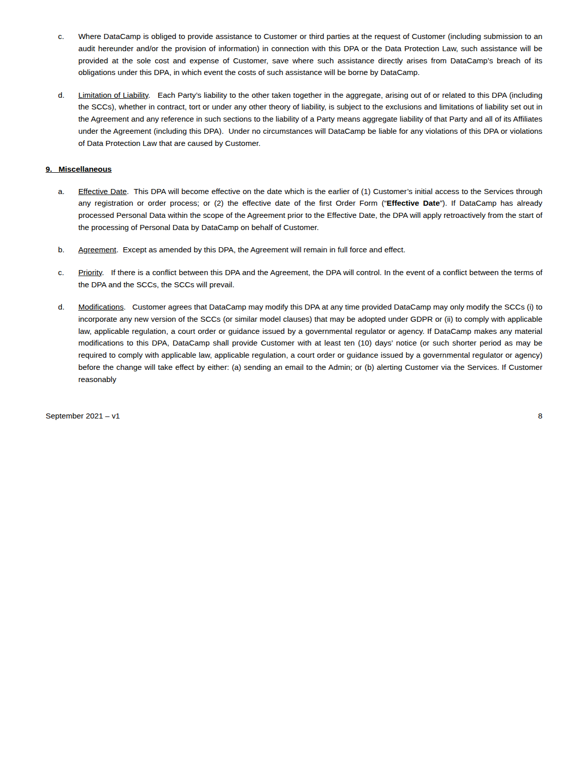c.
Where DataCamp is obliged to provide assistance to Customer or third parties at the request of Customer (including submission to an audit hereunder and/or the provision of information) in connection with this DPA or the Data Protection Law, such assistance will be provided at the sole cost and expense of Customer, save where such assistance directly arises from DataCamp’s breach of its obligations under this DPA, in which event the costs of such assistance will be borne by DataCamp.
d.
Limitation of Liability. Each Party’s liability to the other taken together in the aggregate, arising out of or related to this DPA (including the SCCs), whether in contract, tort or under any other theory of liability, is subject to the exclusions and limitations of liability set out in the Agreement and any reference in such sections to the liability of a Party means aggregate liability of that Party and all of its Affiliates under the Agreement (including this DPA). Under no circumstances will DataCamp be liable for any violations of this DPA or violations of Data Protection Law that are caused by Customer.
9. Miscellaneous
a.
Effective Date. This DPA will become effective on the date which is the earlier of (1) Customer’s initial access to the Services through any registration or order process; or (2) the effective date of the first Order Form (“Effective Date”). If DataCamp has already processed Personal Data within the scope of the Agreement prior to the Effective Date, the DPA will apply retroactively from the start of the processing of Personal Data by DataCamp on behalf of Customer.
b.
Agreement. Except as amended by this DPA, the Agreement will remain in full force and effect.
c.
Priority. If there is a conflict between this DPA and the Agreement, the DPA will control. In the event of a conflict between the terms of the DPA and the SCCs, the SCCs will prevail.
d.
Modifications. Customer agrees that DataCamp may modify this DPA at any time provided DataCamp may only modify the SCCs (i) to incorporate any new version of the SCCs (or similar model clauses) that may be adopted under GDPR or (ii) to comply with applicable law, applicable regulation, a court order or guidance issued by a governmental regulator or agency. If DataCamp makes any material modifications to this DPA, DataCamp shall provide Customer with at least ten (10) days’ notice (or such shorter period as may be required to comply with applicable law, applicable regulation, a court order or guidance issued by a governmental regulator or agency) before the change will take effect by either: (a) sending an email to the Admin; or (b) alerting Customer via the Services. If Customer reasonably
September 2021 – v1
8